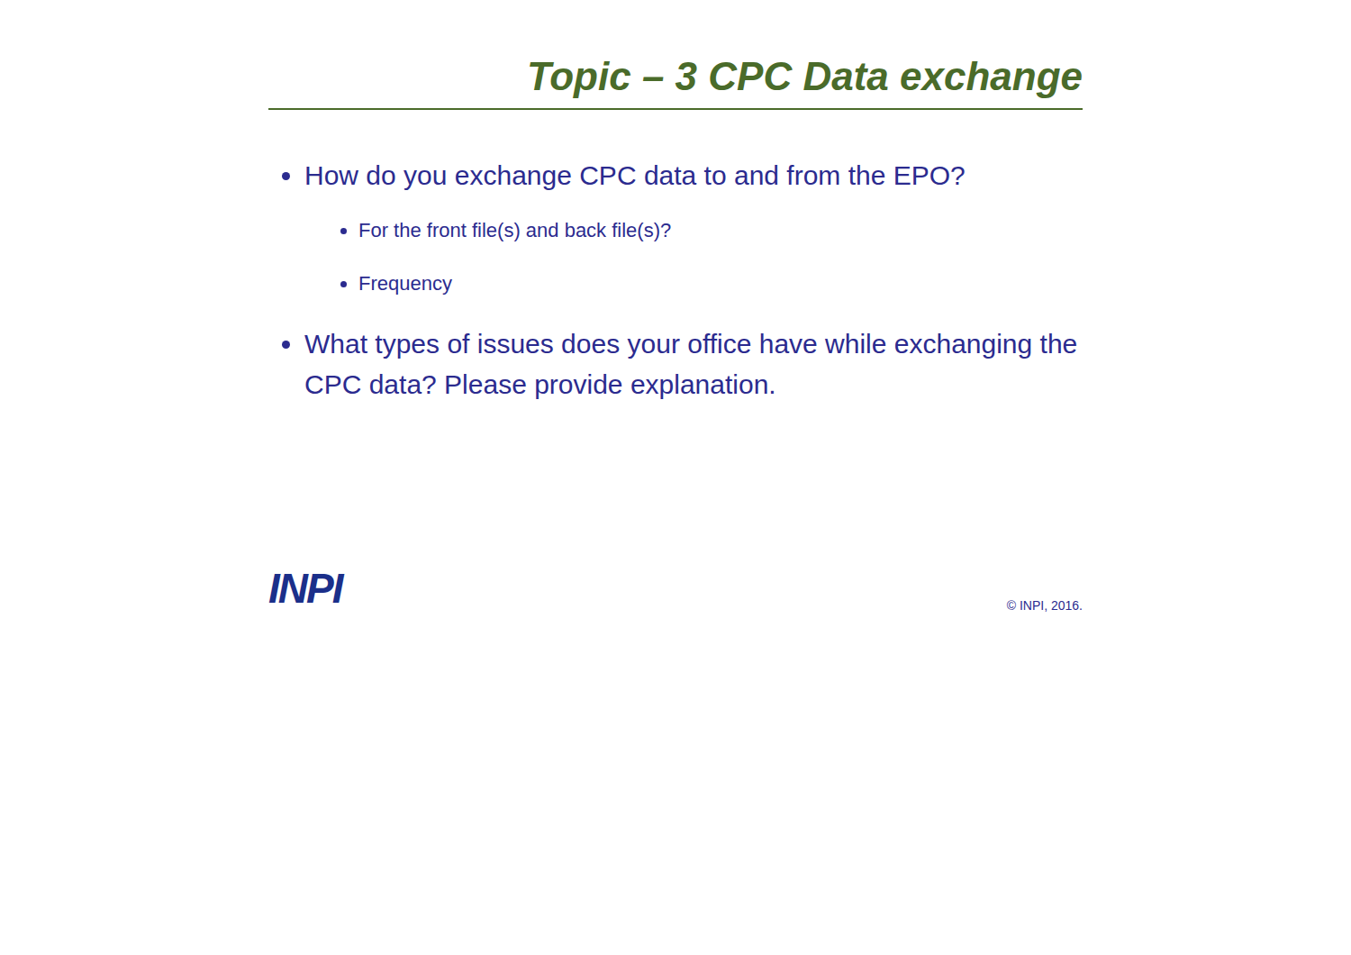Topic – 3 CPC Data exchange
How do you exchange CPC data to and from the EPO?
For the front file(s) and back file(s)?
Frequency
What types of issues does your office have while exchanging the CPC data? Please provide explanation.
INPI
© INPI, 2016.